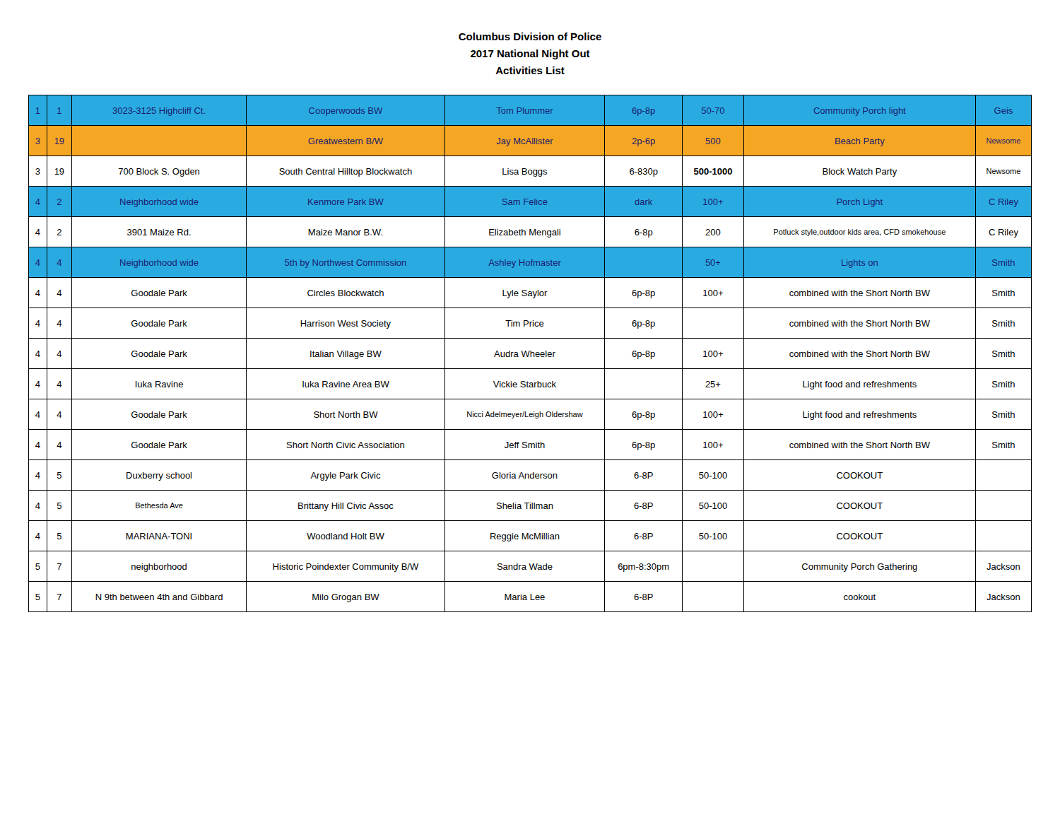Columbus Division of Police
2017 National Night Out
Activities List
| 1 | 1 | 3023-3125 Highcliff Ct. | Cooperwoods BW | Tom Plummer | 6p-8p | 50-70 | Community Porch light | Geis |
| 3 | 19 | | Greatwestern B/W | Jay McAllister | 2p-6p | 500 | Beach Party | Newsome |
| 3 | 19 | 700 Block S. Ogden | South Central Hilltop Blockwatch | Lisa Boggs | 6-830p | 500-1000 | Block Watch Party | Newsome |
| 4 | 2 | Neighborhood wide | Kenmore Park BW | Sam Felice | dark | 100+ | Porch Light | C Riley |
| 4 | 2 | 3901 Maize Rd. | Maize Manor B.W. | Elizabeth Mengali | 6-8p | 200 | Potluck style,outdoor kids area, CFD smokehouse | C Riley |
| 4 | 4 | Neighborhood wide | 5th by Northwest Commission | Ashley Hofmaster | | 50+ | Lights on | Smith |
| 4 | 4 | Goodale Park | Circles Blockwatch | Lyle Saylor | 6p-8p | 100+ | combined with the Short North BW | Smith |
| 4 | 4 | Goodale Park | Harrison West Society | Tim Price | 6p-8p | | combined with the Short North BW | Smith |
| 4 | 4 | Goodale Park | Italian Village BW | Audra Wheeler | 6p-8p | 100+ | combined with the Short North BW | Smith |
| 4 | 4 | Iuka Ravine | Iuka Ravine Area BW | Vickie Starbuck | | 25+ | Light food and refreshments | Smith |
| 4 | 4 | Goodale Park | Short North BW | Nicci Adelmeyer/Leigh Oldershaw | 6p-8p | 100+ | Light food and refreshments | Smith |
| 4 | 4 | Goodale Park | Short North Civic Association | Jeff Smith | 6p-8p | 100+ | combined with the Short North BW | Smith |
| 4 | 5 | Duxberry school | Argyle Park Civic | Gloria Anderson | 6-8P | 50-100 | COOKOUT | |
| 4 | 5 | Bethesda Ave | Brittany Hill Civic Assoc | Shelia Tillman | 6-8P | 50-100 | COOKOUT | |
| 4 | 5 | MARIANA-TONI | Woodland Holt BW | Reggie McMillian | 6-8P | 50-100 | COOKOUT | |
| 5 | 7 | neighborhood | Historic Poindexter Community B/W | Sandra Wade | 6pm-8:30pm | | Community Porch Gathering | Jackson |
| 5 | 7 | N 9th between 4th and Gibbard | Milo Grogan BW | Maria Lee | 6-8P | | cookout | Jackson |